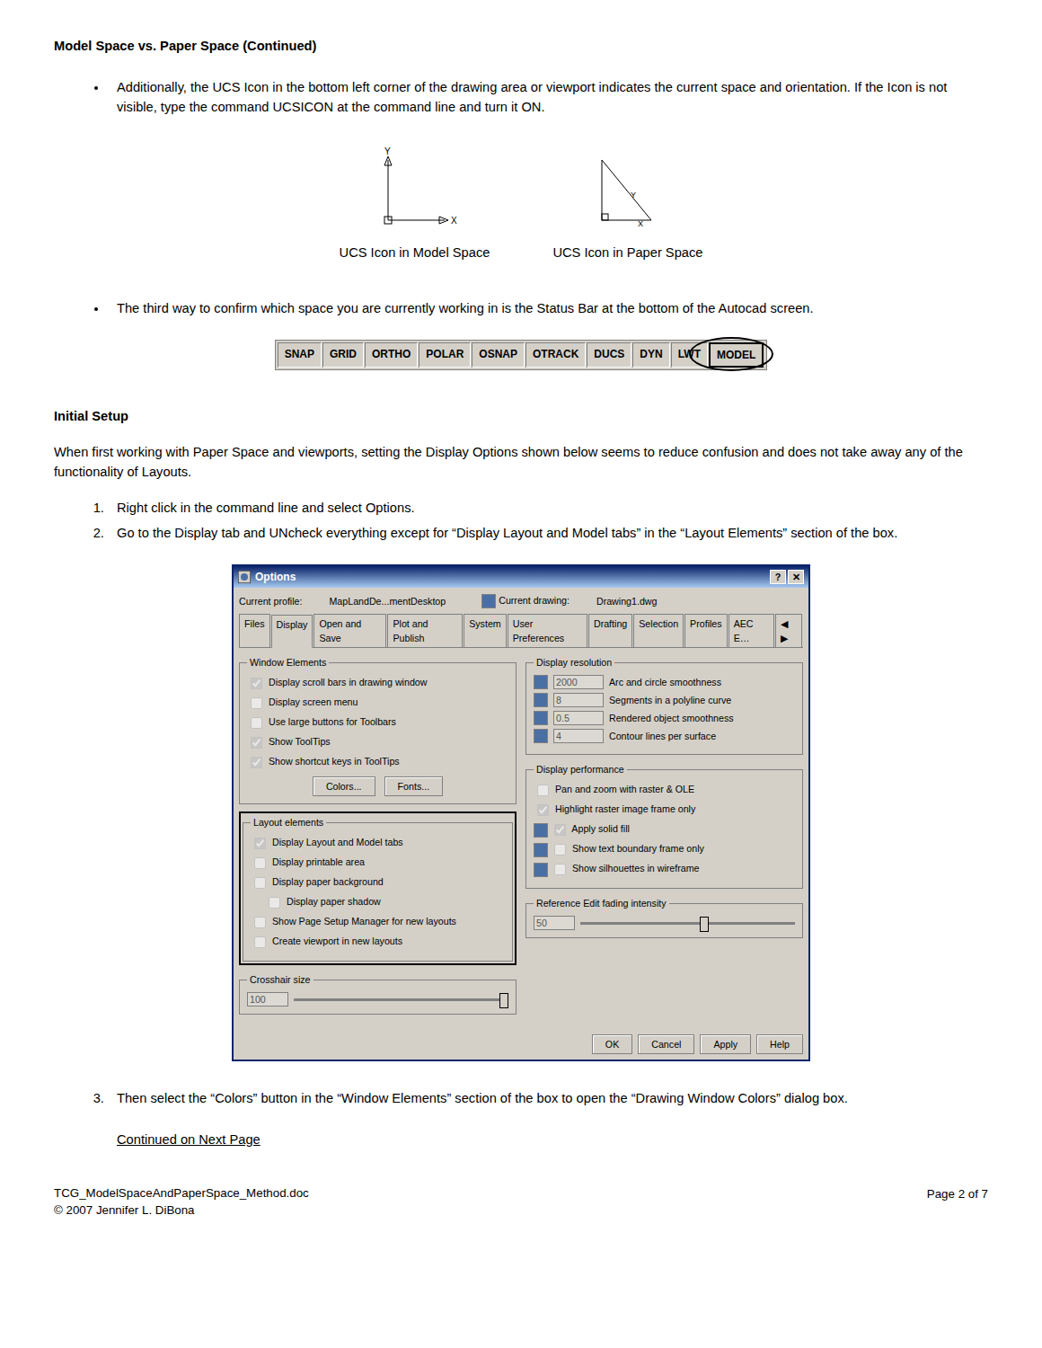Model Space vs. Paper Space (Continued)
Additionally, the UCS Icon in the bottom left corner of the drawing area or viewport indicates the current space and orientation. If the Icon is not visible, type the command UCSICON at the command line and turn it ON.
Y X
Y X
UCS Icon in Model Space UCS Icon in Paper Space
The third way to confirm which space you are currently working in is the Status Bar at the bottom of the Autocad screen.
SNAP GRID ORTHO POLAR OSNAP OTRACK DUCS DYN LWT MODEL
Initial Setup
When first working with Paper Space and viewports, setting the Display Options shown below seems to reduce confusion and does not take away any of the functionality of Layouts.
Right click in the command line and select Options.
Go to the Display tab and UNcheck everything except for “Display Layout and Model tabs” in the “Layout Elements” section of the box.
Options ?✕
Current profile: MapLandDe...mentDesktop Current drawing: Drawing1.dwg
Files Display Open and Save Plot and Publish System User Preferences Drafting Selection Profiles AEC E… ◀ ▶
Window Elements Display scroll bars in drawing window Display screen menu Use large buttons for Toolbars Show ToolTips Show shortcut keys in ToolTips
Colors... Fonts...
Layout elements Display Layout and Model tabs Display printable area Display paper background Display paper shadow Show Page Setup Manager for new layouts Create viewport in new layouts
Crosshair size
Display resolution
Arc and circle smoothness
Segments in a polyline curve
Rendered object smoothness
Contour lines per surface
Display performance Pan and zoom with raster & OLE Highlight raster image frame only Apply solid fill Show text boundary frame only Show silhouettes in wireframe Reference Edit fading intensity
OK Cancel Apply Help
Then select the “Colors” button in the “Window Elements” section of the box to open the “Drawing Window Colors” dialog box.
Continued on Next Page
TCG_ModelSpaceAndPaperSpace_Method.doc
© 2007 Jennifer L. DiBona
Page 2 of 7